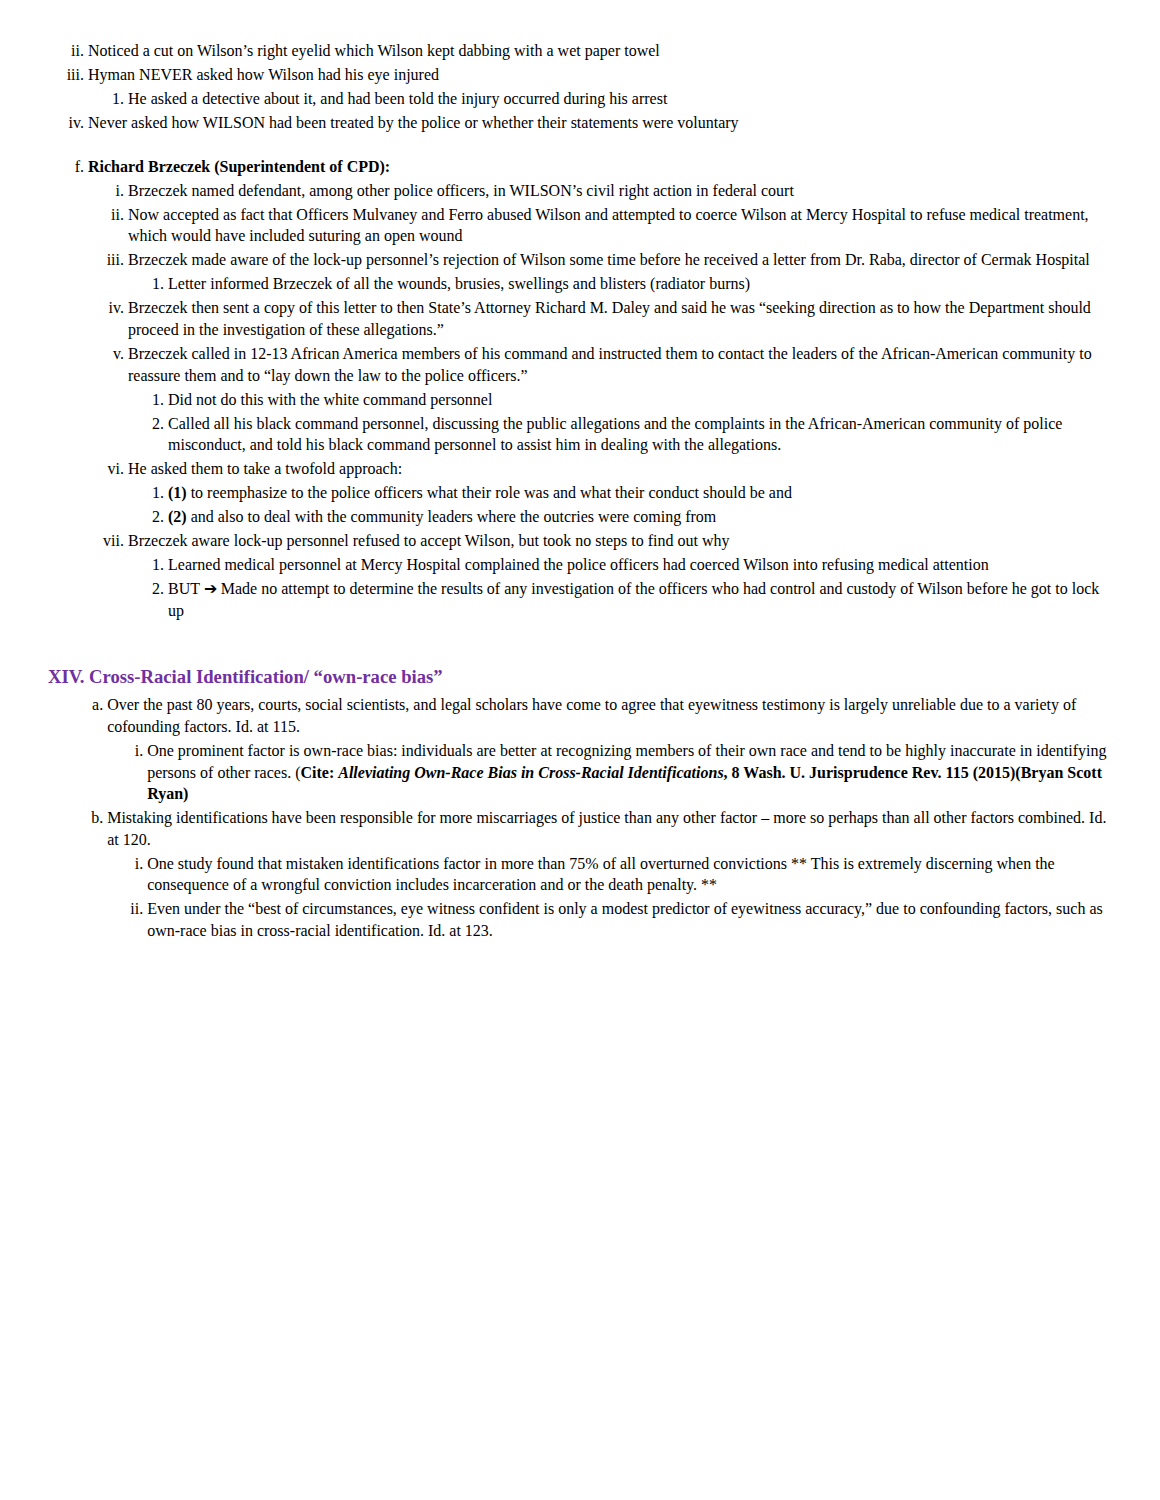Noticed a cut on Wilson’s right eyelid which Wilson kept dabbing with a wet paper towel
Hyman NEVER asked how Wilson had his eye injured
He asked a detective about it, and had been told the injury occurred during his arrest
Never asked how WILSON had been treated by the police or whether their statements were voluntary
Richard Brzeczek (Superintendent of CPD):
Brzeczek named defendant, among other police officers, in WILSON’s civil right action in federal court
Now accepted as fact that Officers Mulvaney and Ferro abused Wilson and attempted to coerce Wilson at Mercy Hospital to refuse medical treatment, which would have included suturing an open wound
Brzeczek made aware of the lock-up personnel’s rejection of Wilson some time before he received a letter from Dr. Raba, director of Cermak Hospital
Letter informed Brzeczek of all the wounds, brusies, swellings and blisters (radiator burns)
Brzeczek then sent a copy of this letter to then State’s Attorney Richard M. Daley and said he was “seeking direction as to how the Department should proceed in the investigation of these allegations.”
Brzeczek called in 12-13 African America members of his command and instructed them to contact the leaders of the African-American community to reassure them and to “lay down the law to the police officers.”
Did not do this with the white command personnel
Called all his black command personnel, discussing the public allegations and the complaints in the African-American community of police misconduct, and told his black command personnel to assist him in dealing with the allegations.
He asked them to take a twofold approach:
(1) to reemphasize to the police officers what their role was and what their conduct should be and
(2) and also to deal with the community leaders where the outcries were coming from
Brzeczek aware lock-up personnel refused to accept Wilson, but took no steps to find out why
Learned medical personnel at Mercy Hospital complained the police officers had coerced Wilson into refusing medical attention
BUT ➔ Made no attempt to determine the results of any investigation of the officers who had control and custody of Wilson before he got to lock up
XIV. Cross-Racial Identification/ “own-race bias”
Over the past 80 years, courts, social scientists, and legal scholars have come to agree that eyewitness testimony is largely unreliable due to a variety of cofounding factors. Id. at 115.
One prominent factor is own-race bias: individuals are better at recognizing members of their own race and tend to be highly inaccurate in identifying persons of other races. (Cite: Alleviating Own-Race Bias in Cross-Racial Identifications, 8 Wash. U. Jurisprudence Rev. 115 (2015)(Bryan Scott Ryan)
Mistaking identifications have been responsible for more miscarriages of justice than any other factor – more so perhaps than all other factors combined. Id. at 120.
One study found that mistaken identifications factor in more than 75% of all overturned convictions ** This is extremely discerning when the consequence of a wrongful conviction includes incarceration and or the death penalty. **
Even under the “best of circumstances, eye witness confident is only a modest predictor of eyewitness accuracy,” due to confounding factors, such as own-race bias in cross-racial identification. Id. at 123.